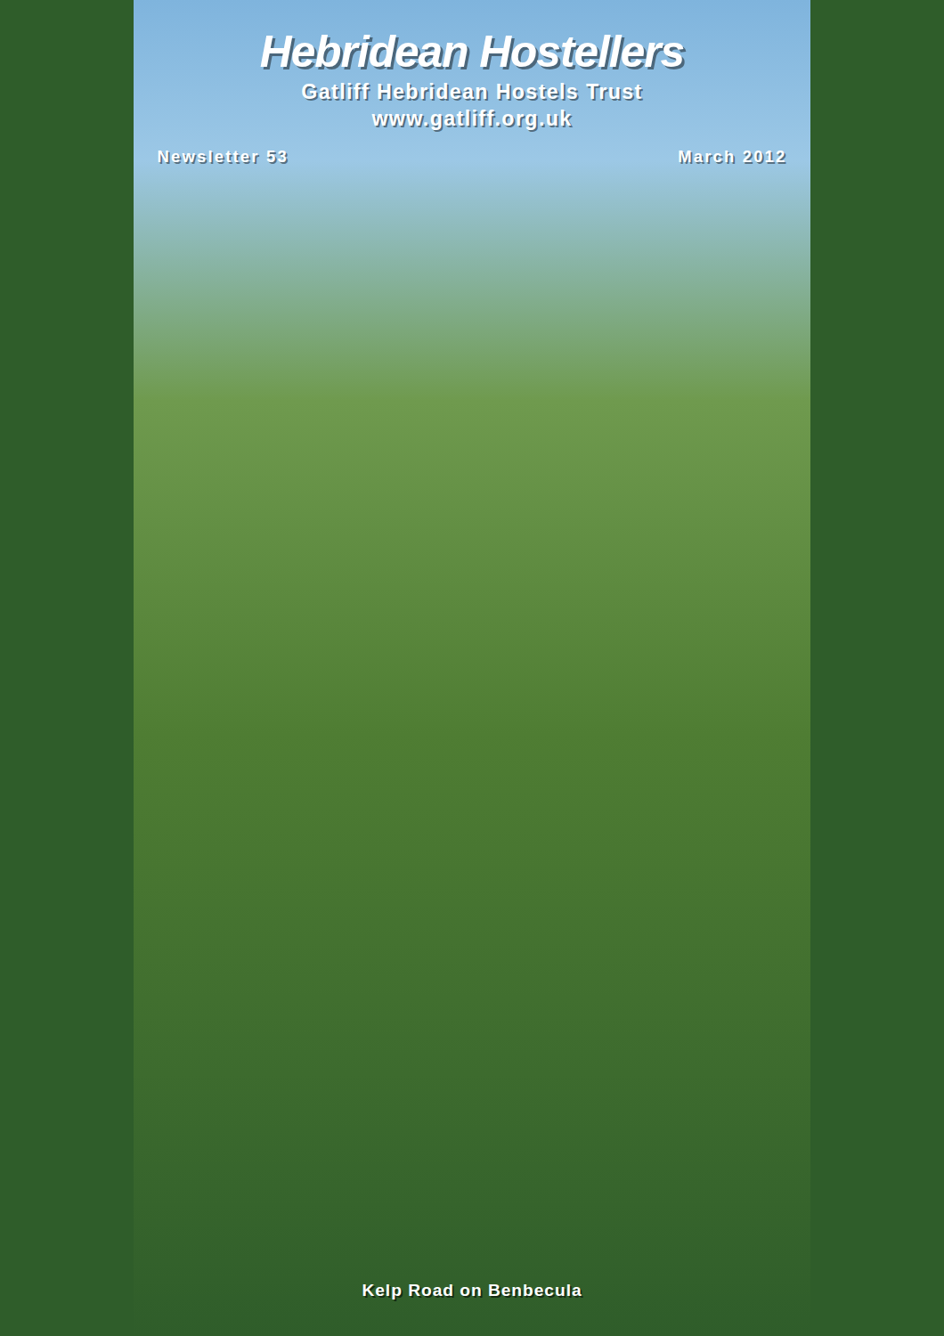Hebridean Hostellers
Gatliff Hebridean Hostels Trust
www.gatliff.org.uk
Newsletter 53 March 2012
Kelp Road on Benbecula